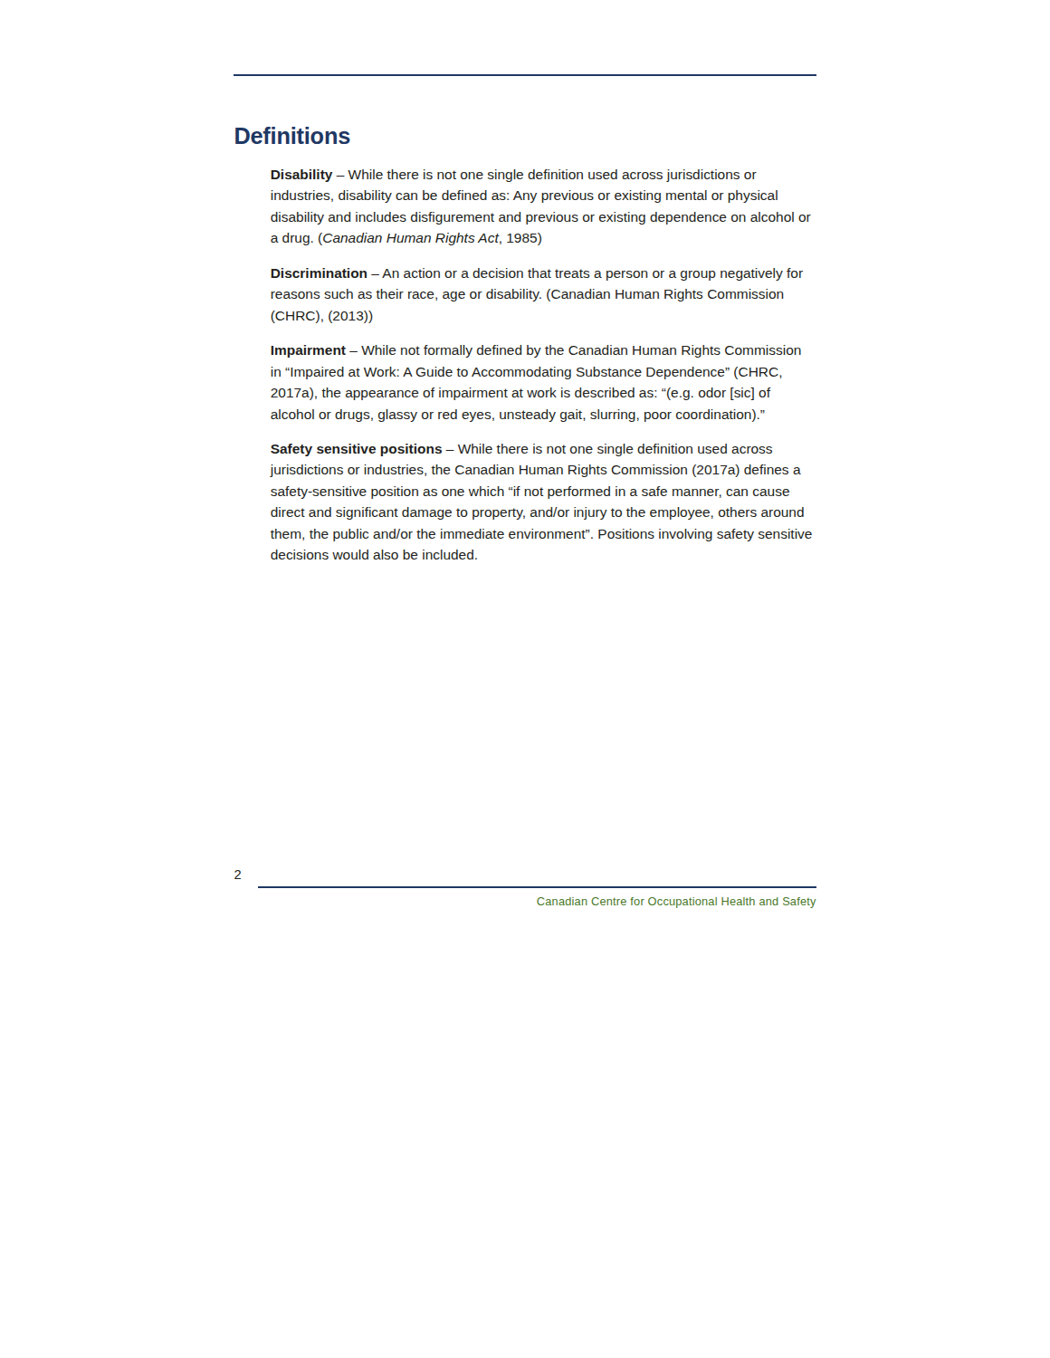Definitions
Disability – While there is not one single definition used across jurisdictions or industries, disability can be defined as: Any previous or existing mental or physical disability and includes disfigurement and previous or existing dependence on alcohol or a drug. (Canadian Human Rights Act, 1985)
Discrimination – An action or a decision that treats a person or a group negatively for reasons such as their race, age or disability. (Canadian Human Rights Commission (CHRC), (2013))
Impairment – While not formally defined by the Canadian Human Rights Commission in “Impaired at Work: A Guide to Accommodating Substance Dependence” (CHRC, 2017a), the appearance of impairment at work is described as: “(e.g. odor [sic] of alcohol or drugs, glassy or red eyes, unsteady gait, slurring, poor coordination).”
Safety sensitive positions – While there is not one single definition used across jurisdictions or industries, the Canadian Human Rights Commission (2017a) defines a safety-sensitive position as one which “if not performed in a safe manner, can cause direct and significant damage to property, and/or injury to the employee, others around them, the public and/or the immediate environment”. Positions involving safety sensitive decisions would also be included.
2
Canadian Centre for Occupational Health and Safety